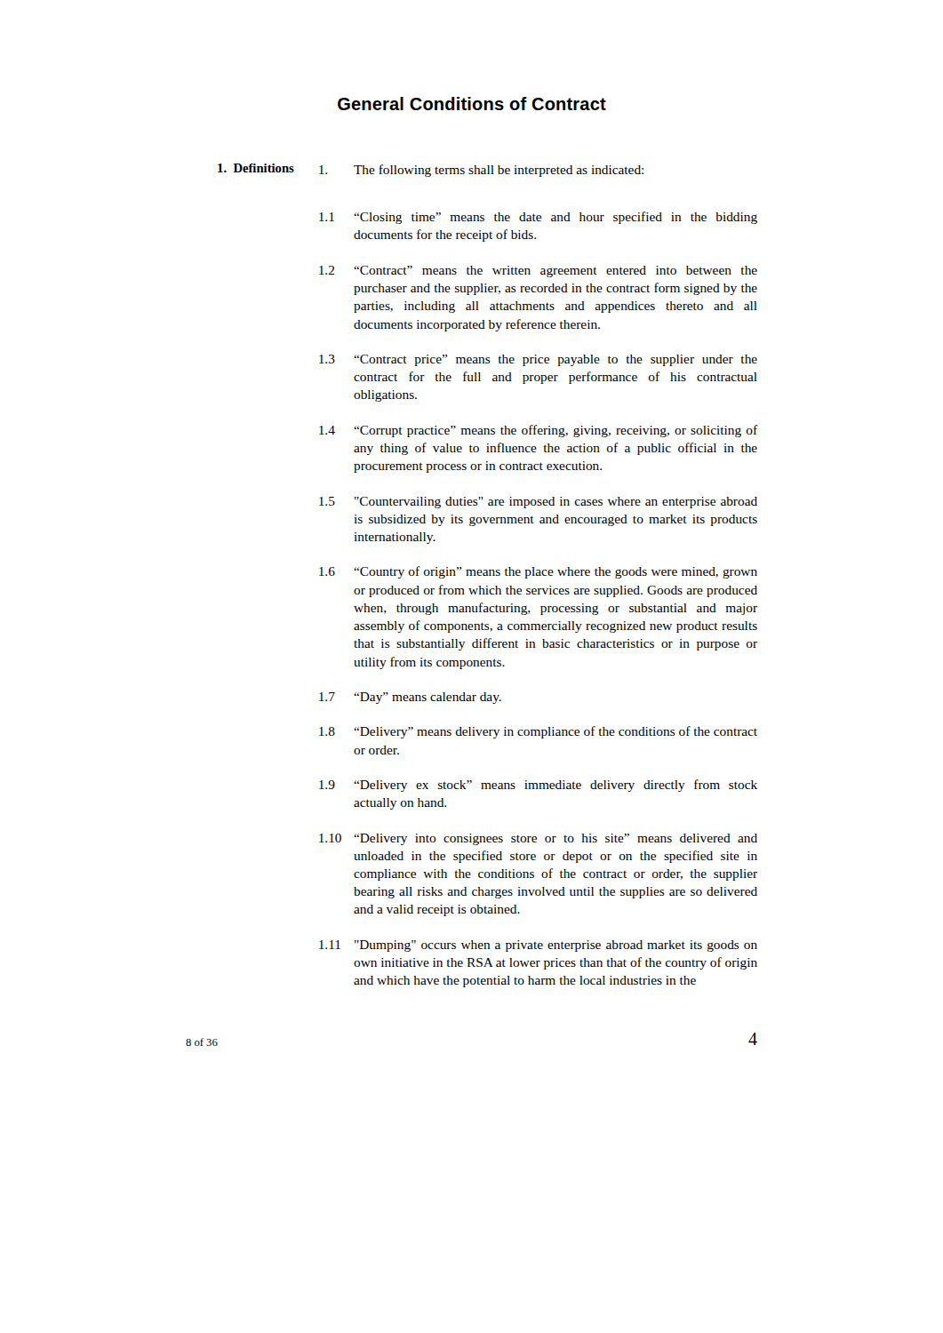General Conditions of Contract
1. Definitions
1.
The following terms shall be interpreted as indicated:
1.1
“Closing time” means the date and hour specified in the bidding documents for the receipt of bids.
1.2
“Contract” means the written agreement entered into between the purchaser and the supplier, as recorded in the contract form signed by the parties, including all attachments and appendices thereto and all documents incorporated by reference therein.
1.3
“Contract price” means the price payable to the supplier under the contract for the full and proper performance of his contractual obligations.
1.4
“Corrupt practice” means the offering, giving, receiving, or soliciting of any thing of value to influence the action of a public official in the procurement process or in contract execution.
1.5
"Countervailing duties" are imposed in cases where an enterprise abroad is subsidized by its government and encouraged to market its products internationally.
1.6
“Country of origin” means the place where the goods were mined, grown or produced or from which the services are supplied. Goods are produced when, through manufacturing, processing or substantial and major assembly of components, a commercially recognized new product results that is substantially different in basic characteristics or in purpose or utility from its components.
1.7
“Day” means calendar day.
1.8
“Delivery” means delivery in compliance of the conditions of the contract or order.
1.9
“Delivery ex stock” means immediate delivery directly from stock actually on hand.
1.10
“Delivery into consignees store or to his site” means delivered and unloaded in the specified store or depot or on the specified site in compliance with the conditions of the contract or order, the supplier bearing all risks and charges involved until the supplies are so delivered and a valid receipt is obtained.
1.11
"Dumping" occurs when a private enterprise abroad market its goods on own initiative in the RSA at lower prices than that of the country of origin and which have the potential to harm the local industries in the
8 of 36
4